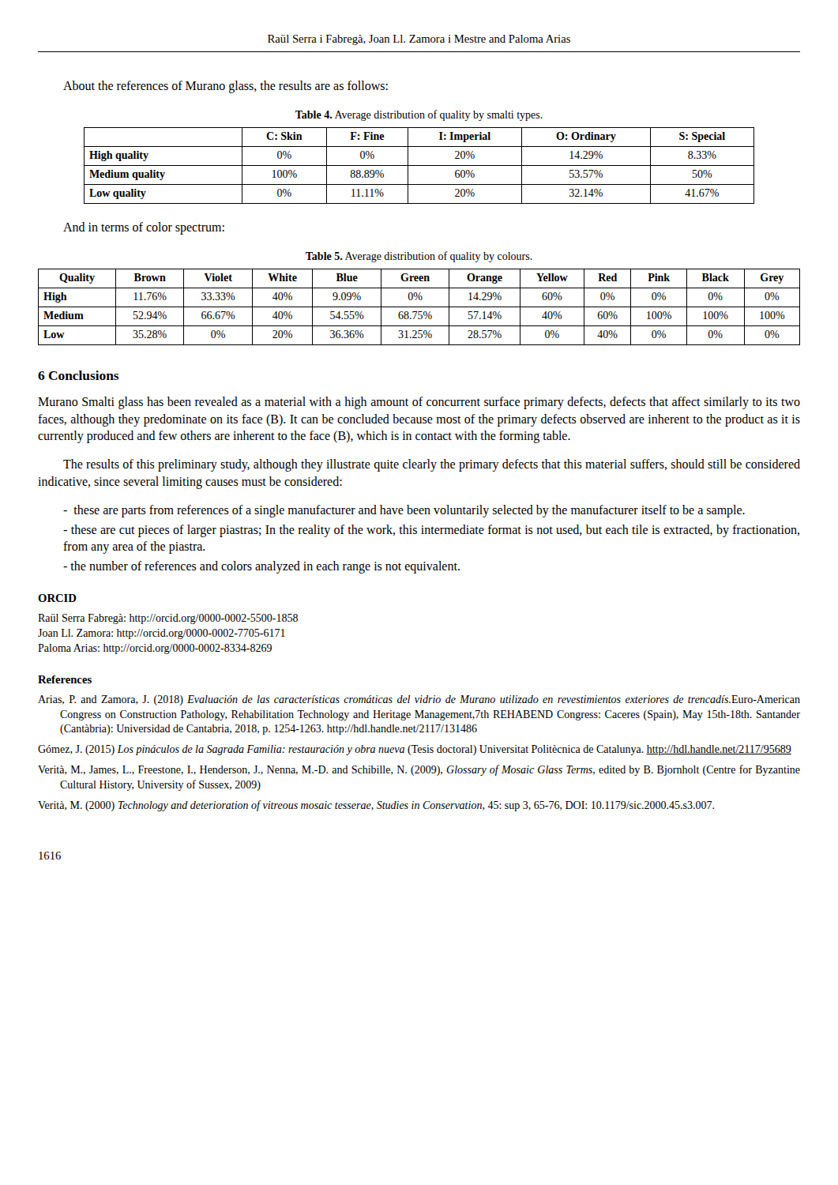Raül Serra i Fabregà, Joan Ll. Zamora i Mestre and Paloma Arias
About the references of Murano glass, the results are as follows:
Table 4. Average distribution of quality by smalti types.
| | C: Skin | F: Fine | I: Imperial | O: Ordinary | S: Special |
| --- | --- | --- | --- | --- | --- |
| High quality | 0% | 0% | 20% | 14.29% | 8.33% |
| Medium quality | 100% | 88.89% | 60% | 53.57% | 50% |
| Low quality | 0% | 11.11% | 20% | 32.14% | 41.67% |
And in terms of color spectrum:
Table 5. Average distribution of quality by colours.
| Quality | Brown | Violet | White | Blue | Green | Orange | Yellow | Red | Pink | Black | Grey |
| --- | --- | --- | --- | --- | --- | --- | --- | --- | --- | --- | --- |
| High | 11.76% | 33.33% | 40% | 9.09% | 0% | 14.29% | 60% | 0% | 0% | 0% | 0% |
| Medium | 52.94% | 66.67% | 40% | 54.55% | 68.75% | 57.14% | 40% | 60% | 100% | 100% | 100% |
| Low | 35.28% | 0% | 20% | 36.36% | 31.25% | 28.57% | 0% | 40% | 0% | 0% | 0% |
6 Conclusions
Murano Smalti glass has been revealed as a material with a high amount of concurrent surface primary defects, defects that affect similarly to its two faces, although they predominate on its face (B). It can be concluded because most of the primary defects observed are inherent to the product as it is currently produced and few others are inherent to the face (B), which is in contact with the forming table.
The results of this preliminary study, although they illustrate quite clearly the primary defects that this material suffers, should still be considered indicative, since several limiting causes must be considered:
- these are parts from references of a single manufacturer and have been voluntarily selected by the manufacturer itself to be a sample.
- these are cut pieces of larger piastras; In the reality of the work, this intermediate format is not used, but each tile is extracted, by fractionation, from any area of the piastra.
- the number of references and colors analyzed in each range is not equivalent.
ORCID
Raül Serra Fabregà: http://orcid.org/0000-0002-5500-1858
Joan Ll. Zamora: http://orcid.org/0000-0002-7705-6171
Paloma Arias: http://orcid.org/0000-0002-8334-8269
References
Arias, P. and Zamora, J. (2018) Evaluación de las características cromáticas del vidrio de Murano utilizado en revestimientos exteriores de trencadís. Euro-American Congress on Construction Pathology, Rehabilitation Technology and Heritage Management,7th REHABEND Congress: Caceres (Spain), May 15th-18th. Santander (Cantàbria): Universidad de Cantabria, 2018, p. 1254-1263. http://hdl.handle.net/2117/131486
Gómez, J. (2015) Los pináculos de la Sagrada Familia: restauración y obra nueva (Tesis doctoral) Universitat Politècnica de Catalunya. http://hdl.handle.net/2117/95689
Verità, M., James, L., Freestone, I., Henderson, J., Nenna, M.-D. and Schibille, N. (2009), Glossary of Mosaic Glass Terms, edited by B. Bjornholt (Centre for Byzantine Cultural History, University of Sussex, 2009)
Verità, M. (2000) Technology and deterioration of vitreous mosaic tesserae, Studies in Conservation, 45: sup 3, 65-76, DOI: 10.1179/sic.2000.45.s3.007.
1616